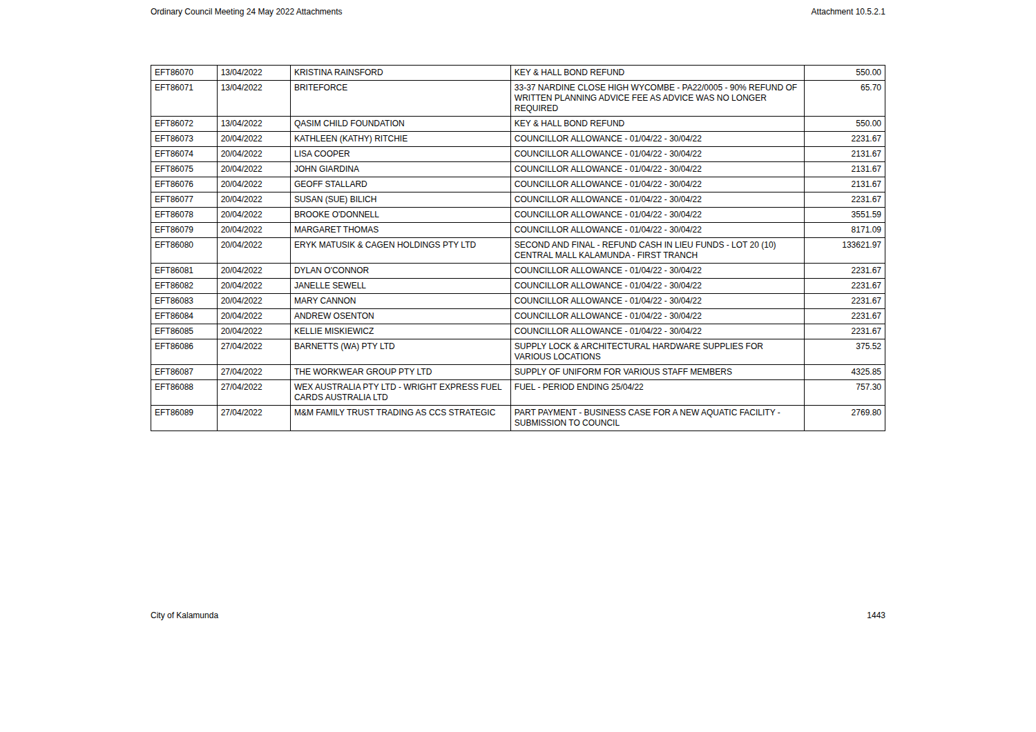Ordinary Council Meeting 24 May 2022 Attachments
Attachment 10.5.2.1
| EFT86070 | 13/04/2022 | KRISTINA RAINSFORD | KEY & HALL BOND REFUND | 550.00 |
| EFT86071 | 13/04/2022 | BRITEFORCE | 33-37 NARDINE CLOSE HIGH WYCOMBE - PA22/0005 - 90% REFUND OF WRITTEN PLANNING ADVICE FEE AS ADVICE WAS NO LONGER REQUIRED | 65.70 |
| EFT86072 | 13/04/2022 | QASIM CHILD FOUNDATION | KEY & HALL BOND REFUND | 550.00 |
| EFT86073 | 20/04/2022 | KATHLEEN (KATHY) RITCHIE | COUNCILLOR ALLOWANCE - 01/04/22 - 30/04/22 | 2231.67 |
| EFT86074 | 20/04/2022 | LISA COOPER | COUNCILLOR ALLOWANCE - 01/04/22 - 30/04/22 | 2131.67 |
| EFT86075 | 20/04/2022 | JOHN GIARDINA | COUNCILLOR ALLOWANCE - 01/04/22 - 30/04/22 | 2131.67 |
| EFT86076 | 20/04/2022 | GEOFF STALLARD | COUNCILLOR ALLOWANCE - 01/04/22 - 30/04/22 | 2131.67 |
| EFT86077 | 20/04/2022 | SUSAN (SUE) BILICH | COUNCILLOR ALLOWANCE - 01/04/22 - 30/04/22 | 2231.67 |
| EFT86078 | 20/04/2022 | BROOKE O'DONNELL | COUNCILLOR ALLOWANCE - 01/04/22 - 30/04/22 | 3551.59 |
| EFT86079 | 20/04/2022 | MARGARET THOMAS | COUNCILLOR ALLOWANCE - 01/04/22 - 30/04/22 | 8171.09 |
| EFT86080 | 20/04/2022 | ERYK MATUSIK & CAGEN HOLDINGS PTY LTD | SECOND AND FINAL - REFUND CASH IN LIEU FUNDS - LOT 20 (10) CENTRAL MALL KALAMUNDA - FIRST TRANCH | 133621.97 |
| EFT86081 | 20/04/2022 | DYLAN O'CONNOR | COUNCILLOR ALLOWANCE - 01/04/22 - 30/04/22 | 2231.67 |
| EFT86082 | 20/04/2022 | JANELLE SEWELL | COUNCILLOR ALLOWANCE - 01/04/22 - 30/04/22 | 2231.67 |
| EFT86083 | 20/04/2022 | MARY CANNON | COUNCILLOR ALLOWANCE - 01/04/22 - 30/04/22 | 2231.67 |
| EFT86084 | 20/04/2022 | ANDREW OSENTON | COUNCILLOR ALLOWANCE - 01/04/22 - 30/04/22 | 2231.67 |
| EFT86085 | 20/04/2022 | KELLIE MISKIEWICZ | COUNCILLOR ALLOWANCE - 01/04/22 - 30/04/22 | 2231.67 |
| EFT86086 | 27/04/2022 | BARNETTS (WA) PTY LTD | SUPPLY LOCK & ARCHITECTURAL HARDWARE SUPPLIES FOR VARIOUS LOCATIONS | 375.52 |
| EFT86087 | 27/04/2022 | THE WORKWEAR GROUP PTY LTD | SUPPLY OF UNIFORM FOR VARIOUS STAFF MEMBERS | 4325.85 |
| EFT86088 | 27/04/2022 | WEX AUSTRALIA PTY LTD - WRIGHT EXPRESS FUEL CARDS AUSTRALIA LTD | FUEL - PERIOD ENDING 25/04/22 | 757.30 |
| EFT86089 | 27/04/2022 | M&M FAMILY TRUST TRADING AS CCS STRATEGIC | PART PAYMENT - BUSINESS CASE FOR A NEW AQUATIC FACILITY - SUBMISSION TO COUNCIL | 2769.80 |
City of Kalamunda
1443